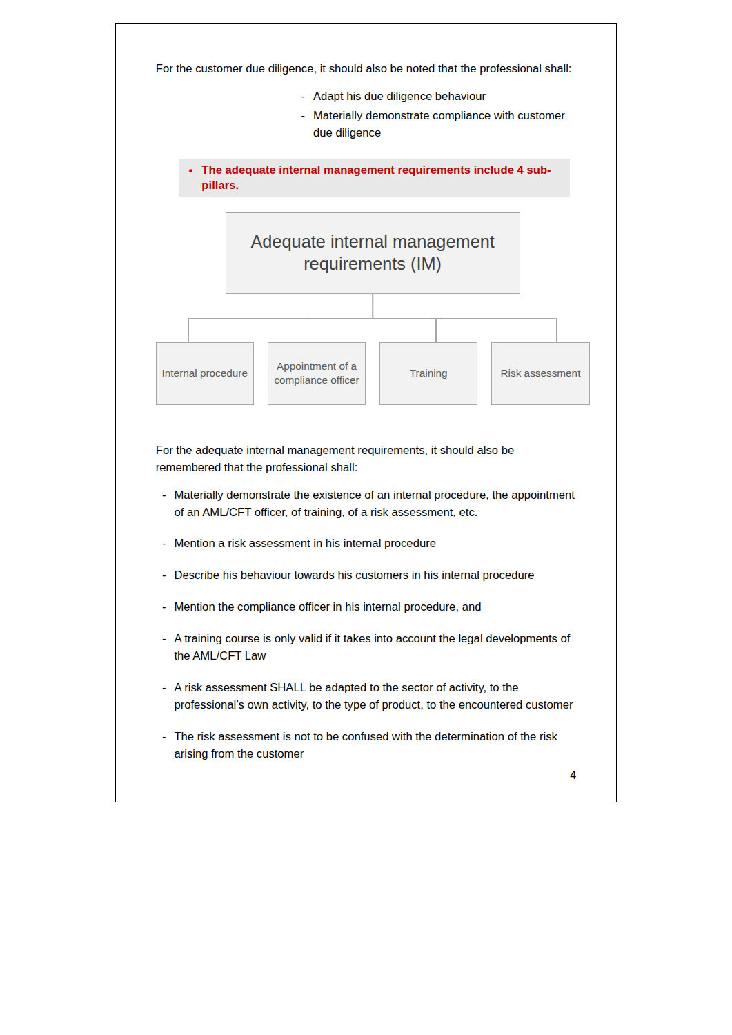For the customer due diligence, it should also be noted that the professional shall:
Adapt his due diligence behaviour
Materially demonstrate compliance with customer due diligence
The adequate internal management requirements include 4 sub-pillars.
Adequate internal management
requirements (IM)
Internal procedure
Appointment of a compliance officer
Training
Risk assessment
For the adequate internal management requirements, it should also be remembered that the professional shall:
Materially demonstrate the existence of an internal procedure, the appointment of an AML/CFT officer, of training, of a risk assessment, etc.
Mention a risk assessment in his internal procedure
Describe his behaviour towards his customers in his internal procedure
Mention the compliance officer in his internal procedure, and
A training course is only valid if it takes into account the legal developments of the AML/CFT Law
A risk assessment SHALL be adapted to the sector of activity, to the professional’s own activity, to the type of product, to the encountered customer
The risk assessment is not to be confused with the determination of the risk arising from the customer
4